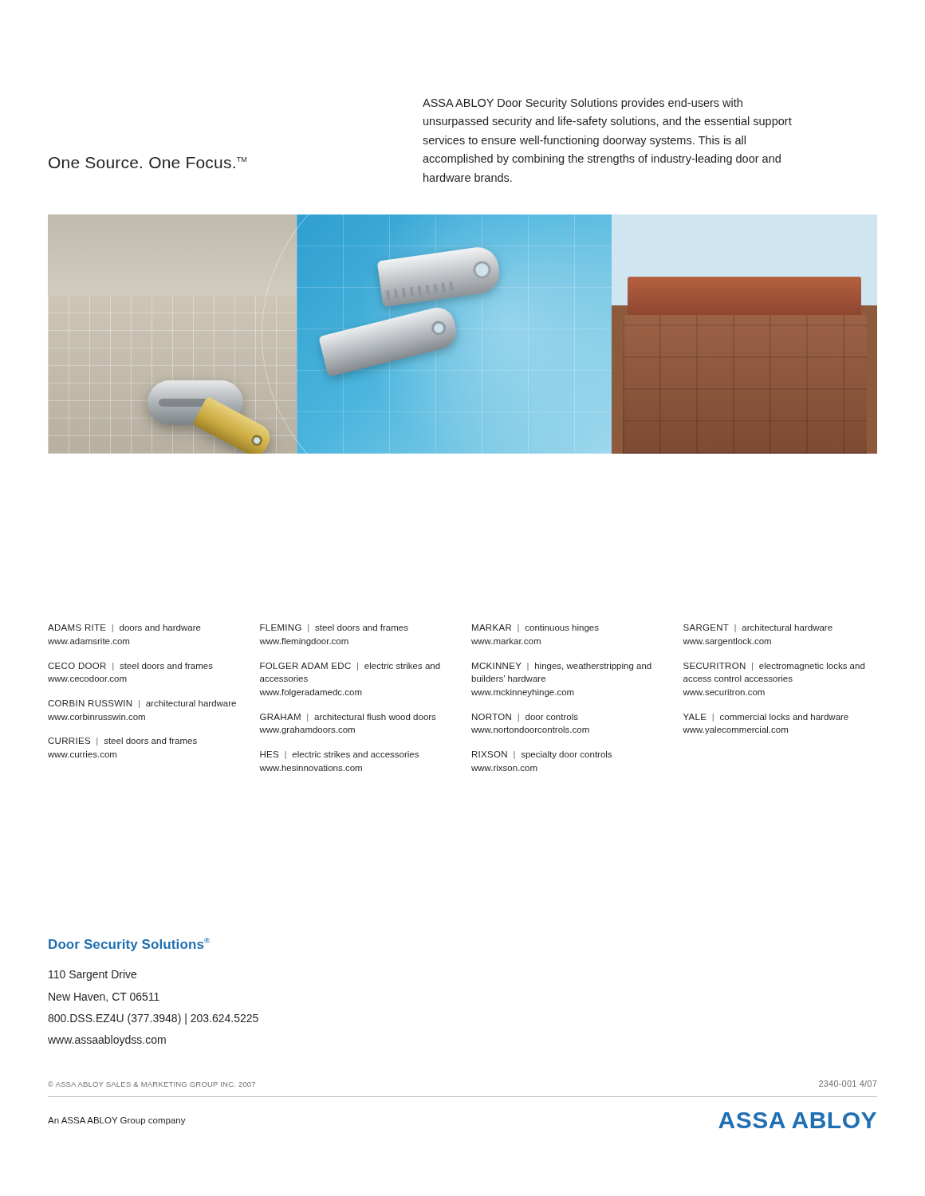One Source. One Focus.TM
ASSA ABLOY Door Security Solutions provides end-users with unsurpassed security and life-safety solutions, and the essential support services to ensure well-functioning doorway systems. This is all accomplished by combining the strengths of industry-leading door and hardware brands.
ADAMS RITE | doors and hardware www.adamsrite.com
CECO DOOR | steel doors and frames www.cecodoor.com
CORBIN RUSSWIN | architectural hardware www.corbinrusswin.com
CURRIES | steel doors and frames www.curries.com
FLEMING | steel doors and frames www.flemingdoor.com
FOLGER ADAM EDC | electric strikes and accessories www.folgeradamedc.com
GRAHAM | architectural flush wood doors www.grahamdoors.com
HES | electric strikes and accessories www.hesinnovations.com
MARKAR | continuous hinges www.markar.com
McKINNEY | hinges, weatherstripping and builders’ hardware www.mckinneyhinge.com
NORTON | door controls www.nortondoorcontrols.com
RIXSON | specialty door controls www.rixson.com
SARGENT | architectural hardware www.sargentlock.com
SECURITRON | electromagnetic locks and access control accessories www.securitron.com
YALE | commercial locks and hardware www.yalecommercial.com
Door Security Solutions®
110 Sargent Drive
New Haven, CT 06511
800.DSS.EZ4U (377.3948) | 203.624.5225
www.assaabloydss.com
© ASSA ABLOY SALES & MARKETING GROUP INC. 2007
2340-001 4/07
An ASSA ABLOY Group company
ASSA ABLOY